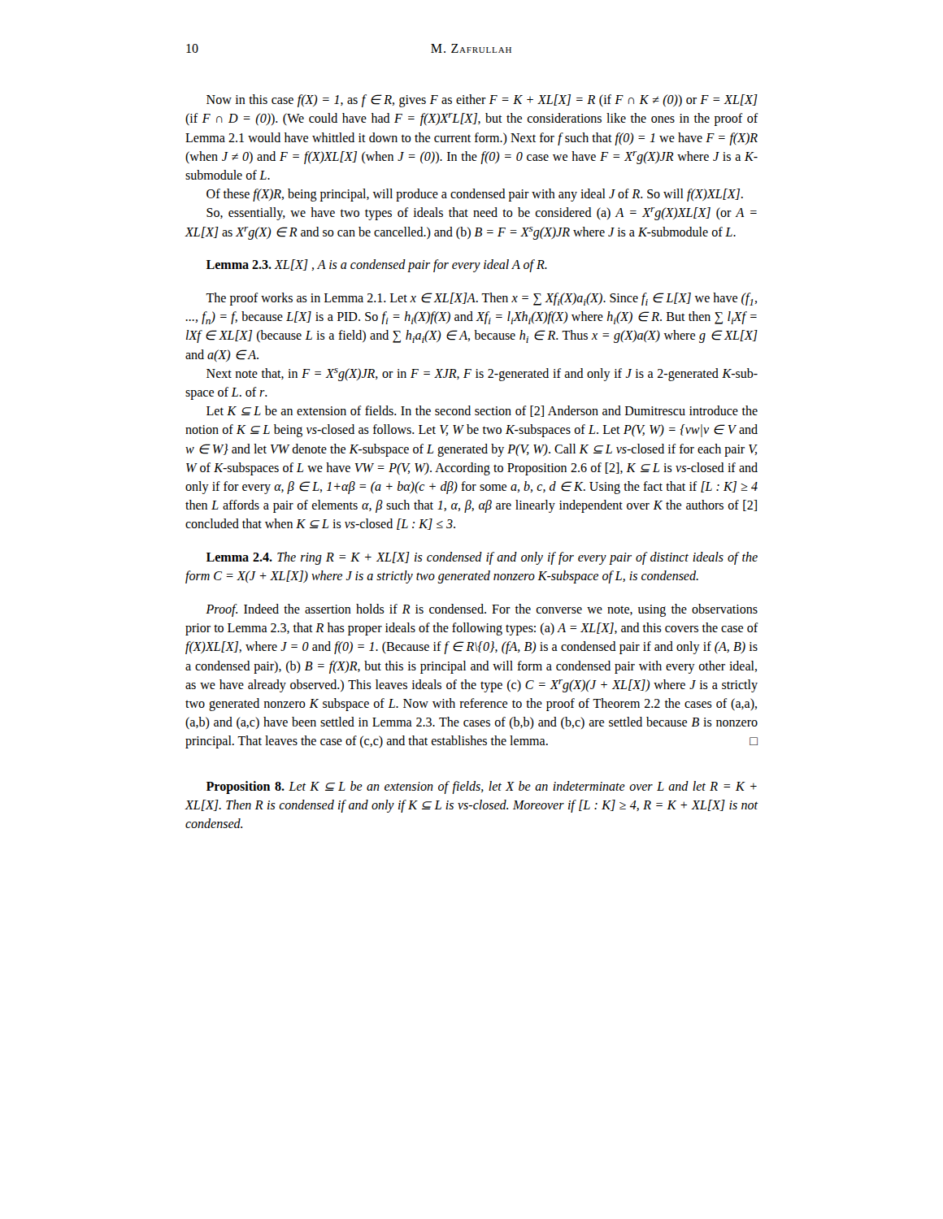10 M. Zafrullah 10
Now in this case f(X) = 1, as f ∈ R, gives F as either F = K + XL[X] = R (if F ∩ K ≠ (0)) or F = XL[X] (if F ∩ D = (0)). (We could have had F = f(X)XrL[X], but the considerations like the ones in the proof of Lemma 2.1 would have whittled it down to the current form.) Next for f such that f(0) = 1 we have F = f(X)R (when J ≠ 0) and F = f(X)XL[X] (when J = (0)). In the f(0) = 0 case we have F = Xrg(X)JR where J is a K-submodule of L.
Of these f(X)R, being principal, will produce a condensed pair with any ideal J of R. So will f(X)XL[X].
So, essentially, we have two types of ideals that need to be considered (a) A = Xrg(X)XL[X] (or A = XL[X] as Xrg(X) ∈ R and so can be cancelled.) and (b) B = F = Xsg(X)JR where J is a K-submodule of L.
Lemma 2.3. XL[X] , A is a condensed pair for every ideal A of R.
The proof works as in Lemma 2.1. Let x ∈ XL[X]A. Then x = ∑ Xfi(X)ai(X). Since fi ∈ L[X] we have (f1, ..., fn) = f, because L[X] is a PID. So fi = hi(X)f(X) and Xfi = liXhi(X)f(X) where hi(X) ∈ R. But then ∑ liXf = lXf ∈ XL[X] (because L is a field) and ∑ hiai(X) ∈ A, because hi ∈ R. Thus x = g(X)a(X) where g ∈ XL[X] and a(X) ∈ A.
Next note that, in F = Xsg(X)JR, or in F = XJR, F is 2-generated if and only if J is a 2-generated K-subspace of L. of r.
Let K ⊆ L be an extension of fields. In the second section of [2] Anderson and Dumitrescu introduce the notion of K ⊆ L being vs-closed as follows. Let V, W be two K-subspaces of L. Let P(V, W) = {vw|v ∈ V and w ∈ W} and let VW denote the K-subspace of L generated by P(V, W). Call K ⊆ L vs-closed if for each pair V, W of K-subspaces of L we have VW = P(V, W). According to Proposition 2.6 of [2], K ⊆ L is vs-closed if and only if for every α, β ∈ L, 1+αβ = (a + bα)(c + dβ) for some a, b, c, d ∈ K. Using the fact that if [L : K] ≥ 4 then L affords a pair of elements α, β such that 1, α, β, αβ are linearly independent over K the authors of [2] concluded that when K ⊆ L is vs-closed [L : K] ≤ 3.
Lemma 2.4. The ring R = K + XL[X] is condensed if and only if for every pair of distinct ideals of the form C = X(J + XL[X]) where J is a strictly two generated nonzero K-subspace of L, is condensed.
Proof. Indeed the assertion holds if R is condensed. For the converse we note, using the observations prior to Lemma 2.3, that R has proper ideals of the following types: (a) A = XL[X], and this covers the case of f(X)XL[X], where J = 0 and f(0) = 1. (Because if f ∈ R\{0}, (fA, B) is a condensed pair if and only if (A, B) is a condensed pair), (b) B = f(X)R, but this is principal and will form a condensed pair with every other ideal, as we have already observed.) This leaves ideals of the type (c) C = Xrg(X)(J + XL[X]) where J is a strictly two generated nonzero K subspace of L. Now with reference to the proof of Theorem 2.2 the cases of (a,a), (a,b) and (a,c) have been settled in Lemma 2.3. The cases of (b,b) and (b,c) are settled because B is nonzero principal. That leaves the case of (c,c) and that establishes the lemma. □
Proposition 8. Let K ⊆ L be an extension of fields, let X be an indeterminate over L and let R = K + XL[X]. Then R is condensed if and only if K ⊆ L is vs-closed. Moreover if [L : K] ≥ 4, R = K + XL[X] is not condensed.